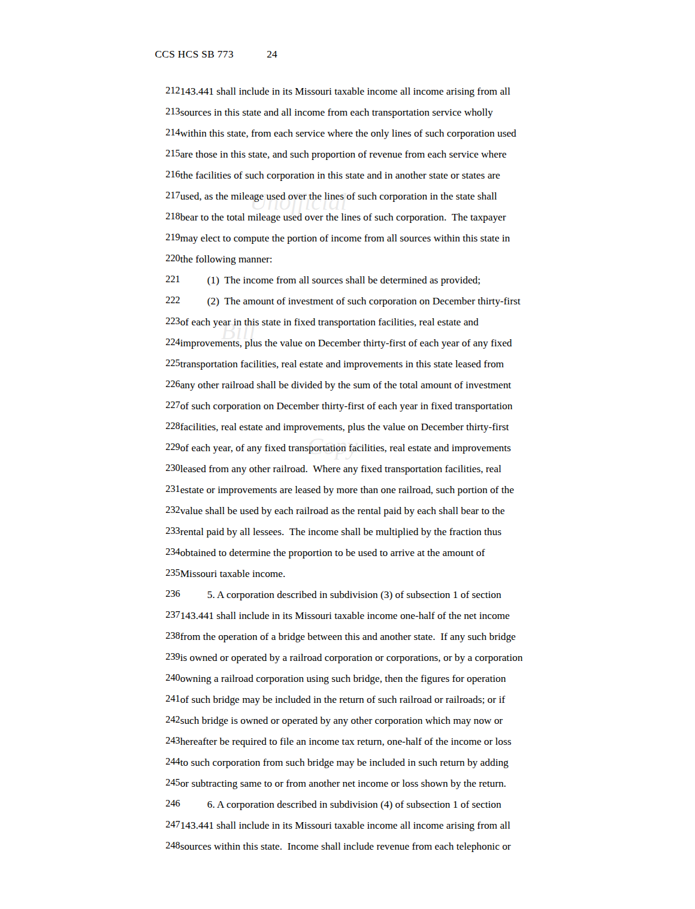Unofficial
Bill
Copy
CCS HCS SB 773 24
| 212 | 143.441 shall include in its Missouri taxable income all income arising from all |
| 213 | sources in this state and all income from each transportation service wholly |
| 214 | within this state, from each service where the only lines of such corporation used |
| 215 | are those in this state, and such proportion of revenue from each service where |
| 216 | the facilities of such corporation in this state and in another state or states are |
| 217 | used, as the mileage used over the lines of such corporation in the state shall |
| 218 | bear to the total mileage used over the lines of such corporation. The taxpayer |
| 219 | may elect to compute the portion of income from all sources within this state in |
| 220 | the following manner: |
| 221 | (1) The income from all sources shall be determined as provided; |
| 222 | (2) The amount of investment of such corporation on December thirty-first |
| 223 | of each year in this state in fixed transportation facilities, real estate and |
| 224 | improvements, plus the value on December thirty-first of each year of any fixed |
| 225 | transportation facilities, real estate and improvements in this state leased from |
| 226 | any other railroad shall be divided by the sum of the total amount of investment |
| 227 | of such corporation on December thirty-first of each year in fixed transportation |
| 228 | facilities, real estate and improvements, plus the value on December thirty-first |
| 229 | of each year, of any fixed transportation facilities, real estate and improvements |
| 230 | leased from any other railroad. Where any fixed transportation facilities, real |
| 231 | estate or improvements are leased by more than one railroad, such portion of the |
| 232 | value shall be used by each railroad as the rental paid by each shall bear to the |
| 233 | rental paid by all lessees. The income shall be multiplied by the fraction thus |
| 234 | obtained to determine the proportion to be used to arrive at the amount of |
| 235 | Missouri taxable income. |
| 236 | 5. A corporation described in subdivision (3) of subsection 1 of section |
| 237 | 143.441 shall include in its Missouri taxable income one-half of the net income |
| 238 | from the operation of a bridge between this and another state. If any such bridge |
| 239 | is owned or operated by a railroad corporation or corporations, or by a corporation |
| 240 | owning a railroad corporation using such bridge, then the figures for operation |
| 241 | of such bridge may be included in the return of such railroad or railroads; or if |
| 242 | such bridge is owned or operated by any other corporation which may now or |
| 243 | hereafter be required to file an income tax return, one-half of the income or loss |
| 244 | to such corporation from such bridge may be included in such return by adding |
| 245 | or subtracting same to or from another net income or loss shown by the return. |
| 246 | 6. A corporation described in subdivision (4) of subsection 1 of section |
| 247 | 143.441 shall include in its Missouri taxable income all income arising from all |
| 248 | sources within this state. Income shall include revenue from each telephonic or |